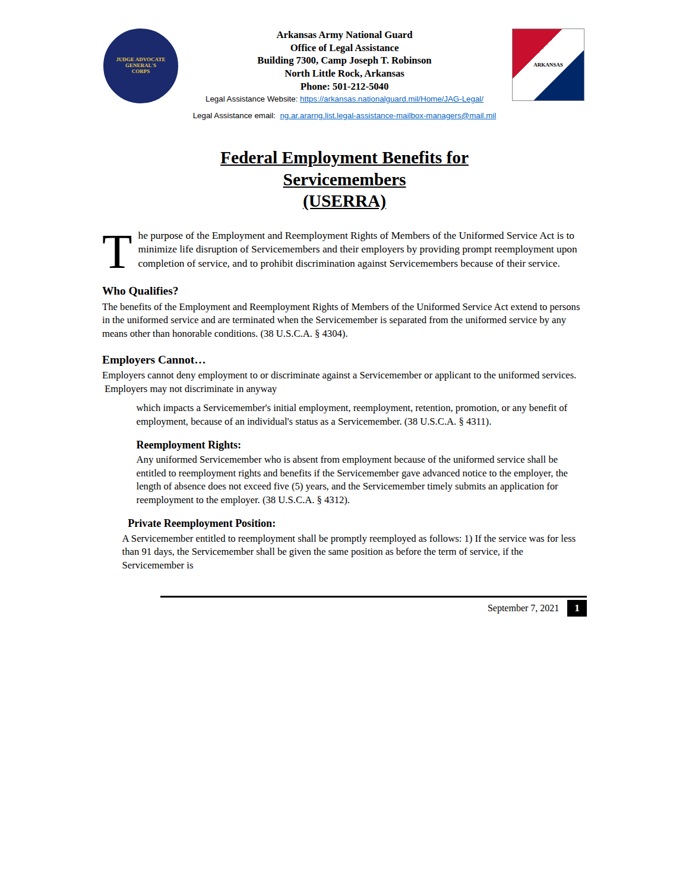JUDGE ADVOCATE
GENERAL'S
CORPS
Arkansas Army National Guard
Office of Legal Assistance
Building 7300, Camp Joseph T. Robinson
North Little Rock, Arkansas
Phone: 501-212-5040
Legal Assistance Website: https://arkansas.nationalguard.mil/Home/JAG-Legal/
Legal Assistance email: ng.ar.ararng.list.legal-assistance-mailbox-managers@mail.mil
ARKANSAS
Federal Employment Benefits for
Servicemembers
(USERRA)
The purpose of the Employment and Reemployment Rights of Members of the Uniformed Service Act is to minimize life disruption of Servicemembers and their employers by providing prompt reemployment upon completion of service, and to prohibit discrimination against Servicemembers because of their service.
Who Qualifies?
The benefits of the Employment and Reemployment Rights of Members of the Uniformed Service Act extend to persons in the uniformed service and are terminated when the Servicemember is separated from the uniformed service by any means other than honorable conditions. (38 U.S.C.A. § 4304).
Employers Cannot…
Employers cannot deny employment to or discriminate against a Servicemember or applicant to the uniformed services. Employers may not discriminate in anyway
which impacts a Servicemember's initial employment, reemployment, retention, promotion, or any benefit of employment, because of an individual's status as a Servicemember. (38 U.S.C.A. § 4311).
Reemployment Rights:
Any uniformed Servicemember who is absent from employment because of the uniformed service shall be entitled to reemployment rights and benefits if the Servicemember gave advanced notice to the employer, the length of absence does not exceed five (5) years, and the Servicemember timely submits an application for reemployment to the employer. (38 U.S.C.A. § 4312).
Private Reemployment Position:
A Servicemember entitled to reemployment shall be promptly reemployed as follows: 1) If the service was for less than 91 days, the Servicemember shall be given the same position as before the term of service, if the Servicemember is
September 7, 2021 1